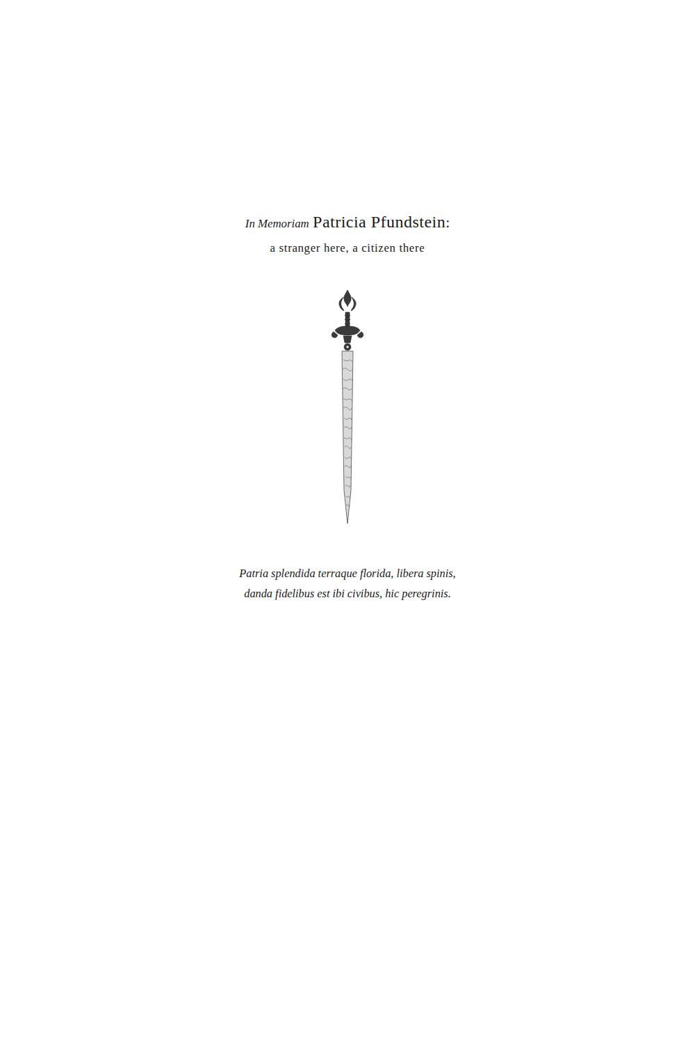In Memoriam Patricia Pfundstein: a stranger here, a citizen there
Patria splendida terraque florida, libera spinis,
danda fidelibus est ibi civibus, hic peregrinis.